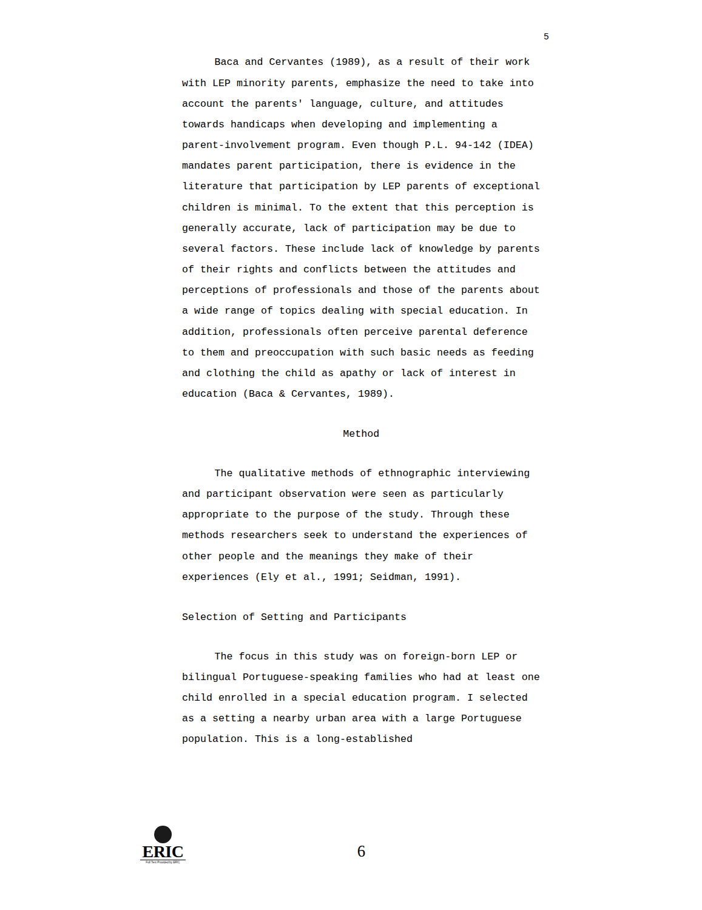5
Baca and Cervantes (1989), as a result of their work with LEP minority parents, emphasize the need to take into account the parents' language, culture, and attitudes towards handicaps when developing and implementing a parent-involvement program. Even though P.L. 94-142 (IDEA) mandates parent participation, there is evidence in the literature that participation by LEP parents of exceptional children is minimal. To the extent that this perception is generally accurate, lack of participation may be due to several factors. These include lack of knowledge by parents of their rights and conflicts between the attitudes and perceptions of professionals and those of the parents about a wide range of topics dealing with special education. In addition, professionals often perceive parental deference to them and preoccupation with such basic needs as feeding and clothing the child as apathy or lack of interest in education (Baca & Cervantes, 1989).
Method
The qualitative methods of ethnographic interviewing and participant observation were seen as particularly appropriate to the purpose of the study. Through these methods researchers seek to understand the experiences of other people and the meanings they make of their experiences (Ely et al., 1991; Seidman, 1991).
Selection of Setting and Participants
The focus in this study was on foreign-born LEP or bilingual Portuguese-speaking families who had at least one child enrolled in a special education program. I selected as a setting a nearby urban area with a large Portuguese population. This is a long-established
ERIC
Full Text Provided by ERIC
6